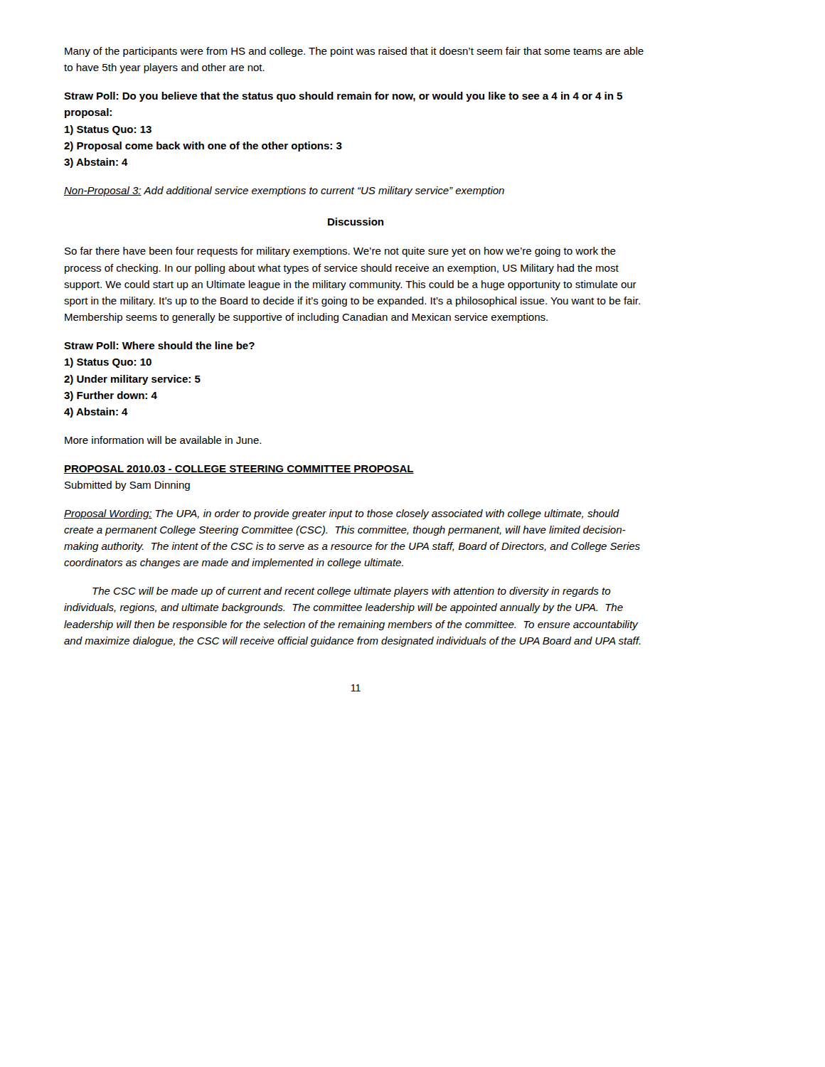Many of the participants were from HS and college. The point was raised that it doesn’t seem fair that some teams are able to have 5th year players and other are not.
Straw Poll: Do you believe that the status quo should remain for now, or would you like to see a 4 in 4 or 4 in 5 proposal:
1) Status Quo: 13
2) Proposal come back with one of the other options: 3
3) Abstain: 4
Non-Proposal 3: Add additional service exemptions to current “US military service” exemption
Discussion
So far there have been four requests for military exemptions. We’re not quite sure yet on how we’re going to work the process of checking. In our polling about what types of service should receive an exemption, US Military had the most support. We could start up an Ultimate league in the military community. This could be a huge opportunity to stimulate our sport in the military. It’s up to the Board to decide if it’s going to be expanded. It’s a philosophical issue. You want to be fair. Membership seems to generally be supportive of including Canadian and Mexican service exemptions.
Straw Poll: Where should the line be?
1) Status Quo: 10
2) Under military service: 5
3) Further down: 4
4) Abstain: 4
More information will be available in June.
PROPOSAL 2010.03 - COLLEGE STEERING COMMITTEE PROPOSAL
Submitted by Sam Dinning
Proposal Wording: The UPA, in order to provide greater input to those closely associated with college ultimate, should create a permanent College Steering Committee (CSC). This committee, though permanent, will have limited decision-making authority. The intent of the CSC is to serve as a resource for the UPA staff, Board of Directors, and College Series coordinators as changes are made and implemented in college ultimate.
The CSC will be made up of current and recent college ultimate players with attention to diversity in regards to individuals, regions, and ultimate backgrounds. The committee leadership will be appointed annually by the UPA. The leadership will then be responsible for the selection of the remaining members of the committee. To ensure accountability and maximize dialogue, the CSC will receive official guidance from designated individuals of the UPA Board and UPA staff.
11